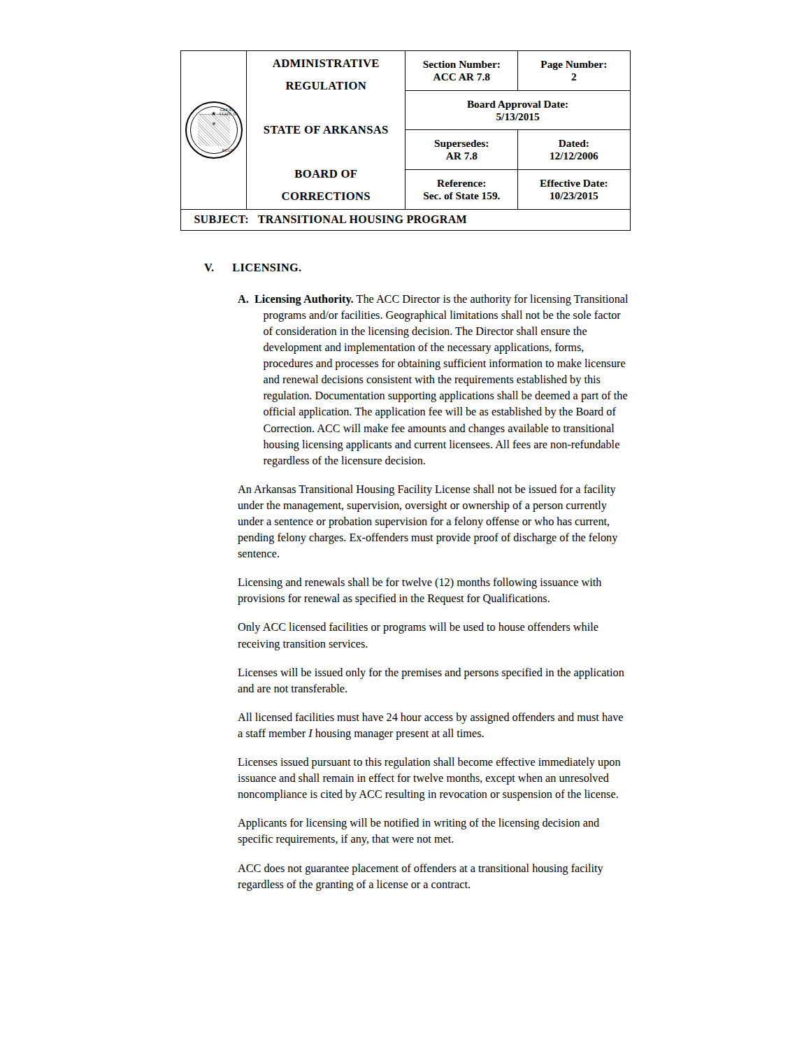| ★ GREAT SEAL OF THE STATE OF ARKANSAS REGNAT POPULUS | ADMINISTRATIVE REGULATION STATE OF ARKANSAS BOARD OF CORRECTIONS | Section Number: ACC AR 7.8 | Page Number: 2 |
| Board Approval Date: 5/13/2015 |
| Supersedes: AR 7.8 | Dated: 12/12/2006 |
| Reference: Sec. of State 159. | Effective Date: 10/23/2015 |
| SUBJECT: TRANSITIONAL HOUSING PROGRAM |
V. LICENSING.
A. Licensing Authority. The ACC Director is the authority for licensing Transitional programs and/or facilities. Geographical limitations shall not be the sole factor of consideration in the licensing decision. The Director shall ensure the development and implementation of the necessary applications, forms, procedures and processes for obtaining sufficient information to make licensure and renewal decisions consistent with the requirements established by this regulation. Documentation supporting applications shall be deemed a part of the official application. The application fee will be as established by the Board of Correction. ACC will make fee amounts and changes available to transitional housing licensing applicants and current licensees. All fees are non-refundable regardless of the licensure decision.
An Arkansas Transitional Housing Facility License shall not be issued for a facility under the management, supervision, oversight or ownership of a person currently under a sentence or probation supervision for a felony offense or who has current, pending felony charges. Ex-offenders must provide proof of discharge of the felony sentence.
Licensing and renewals shall be for twelve (12) months following issuance with provisions for renewal as specified in the Request for Qualifications.
Only ACC licensed facilities or programs will be used to house offenders while receiving transition services.
Licenses will be issued only for the premises and persons specified in the application and are not transferable.
All licensed facilities must have 24 hour access by assigned offenders and must have a staff member I housing manager present at all times.
Licenses issued pursuant to this regulation shall become effective immediately upon issuance and shall remain in effect for twelve months, except when an unresolved noncompliance is cited by ACC resulting in revocation or suspension of the license.
Applicants for licensing will be notified in writing of the licensing decision and specific requirements, if any, that were not met.
ACC does not guarantee placement of offenders at a transitional housing facility regardless of the granting of a license or a contract.